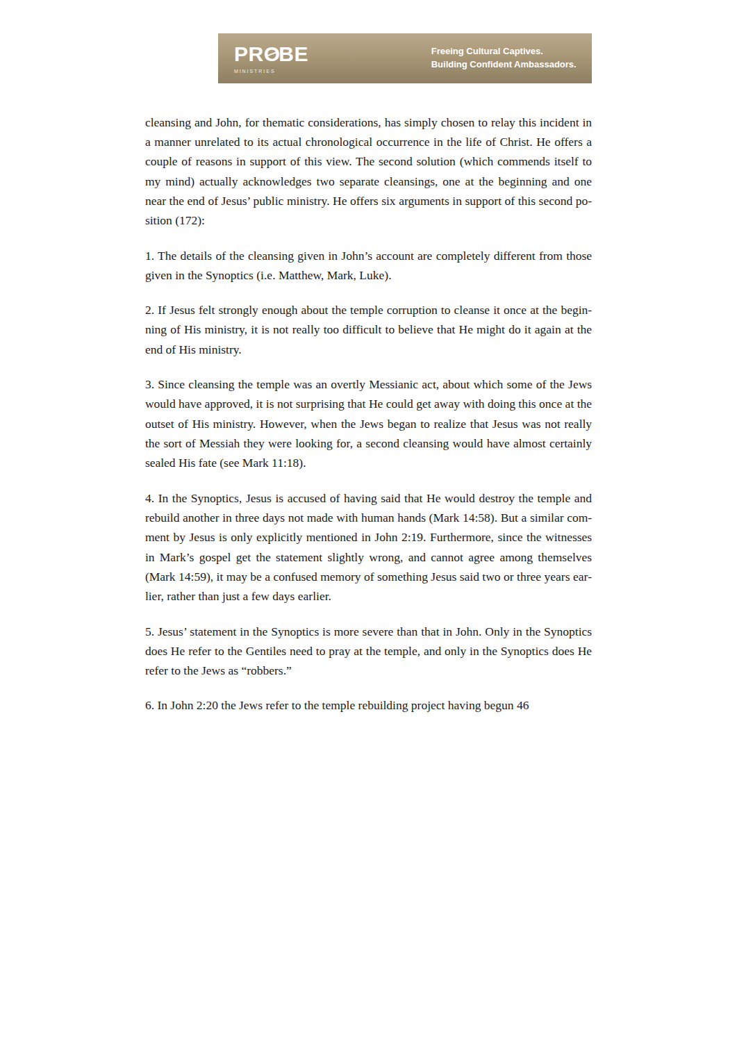PROBE MINISTRIES
Freeing Cultural Captives.
Building Confident Ambassadors.
cleansing and John, for thematic considerations, has simply chosen to relay this incident in a manner unrelated to its actual chronological occurrence in the life of Christ. He offers a couple of reasons in support of this view. The second solution (which commends itself to my mind) actually acknowledges two separate cleansings, one at the beginning and one near the end of Jesus’ public ministry. He offers six arguments in support of this second position (172):
1. The details of the cleansing given in John’s account are completely different from those given in the Synoptics (i.e. Matthew, Mark, Luke).
2. If Jesus felt strongly enough about the temple corruption to cleanse it once at the beginning of His ministry, it is not really too difficult to believe that He might do it again at the end of His ministry.
3. Since cleansing the temple was an overtly Messianic act, about which some of the Jews would have approved, it is not surprising that He could get away with doing this once at the outset of His ministry. However, when the Jews began to realize that Jesus was not really the sort of Messiah they were looking for, a second cleansing would have almost certainly sealed His fate (see Mark 11:18).
4. In the Synoptics, Jesus is accused of having said that He would destroy the temple and rebuild another in three days not made with human hands (Mark 14:58). But a similar comment by Jesus is only explicitly mentioned in John 2:19. Furthermore, since the witnesses in Mark’s gospel get the statement slightly wrong, and cannot agree among themselves (Mark 14:59), it may be a confused memory of something Jesus said two or three years earlier, rather than just a few days earlier.
5. Jesus’ statement in the Synoptics is more severe than that in John. Only in the Synoptics does He refer to the Gentiles need to pray at the temple, and only in the Synoptics does He refer to the Jews as “robbers.”
6. In John 2:20 the Jews refer to the temple rebuilding project having begun 46